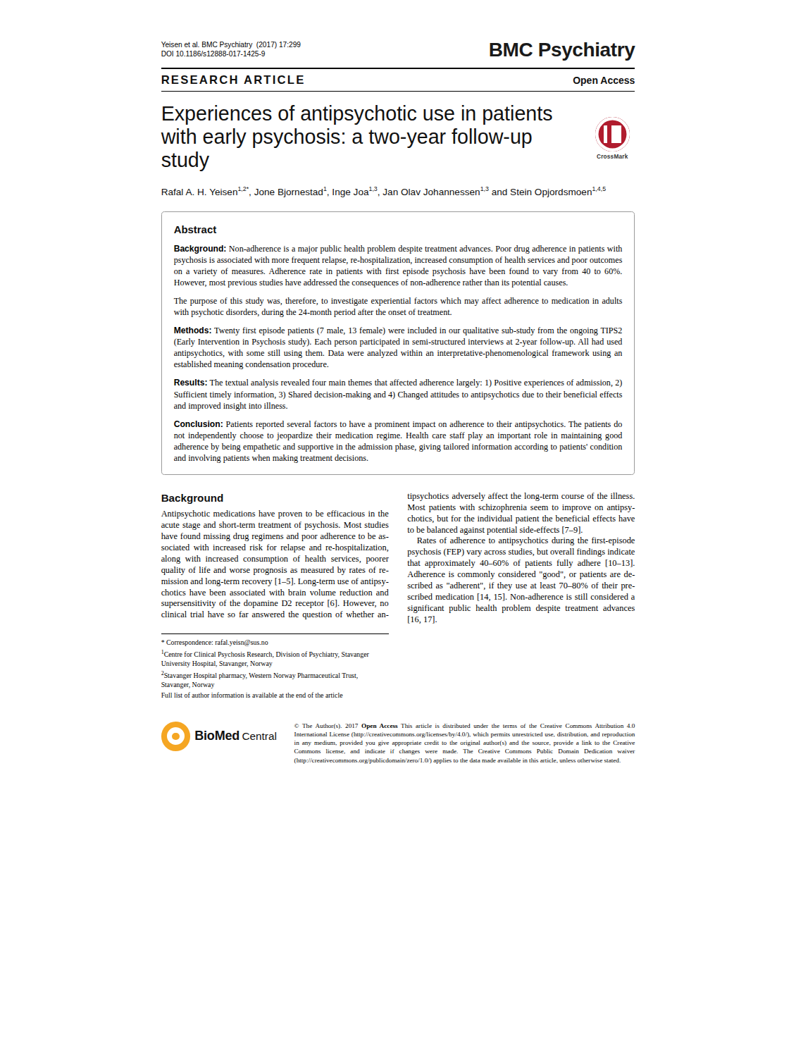Yeisen et al. BMC Psychiatry (2017) 17:299
DOI 10.1186/s12888-017-1425-9
BMC Psychiatry
RESEARCH ARTICLE
Open Access
CrossMark
Experiences of antipsychotic use in patients with early psychosis: a two-year follow-up study
Rafal A. H. Yeisen1,2*, Jone Bjornestad1, Inge Joa1,3, Jan Olav Johannessen1,3 and Stein Opjordsmoen1,4,5
Abstract
Background: Non-adherence is a major public health problem despite treatment advances. Poor drug adherence in patients with psychosis is associated with more frequent relapse, re-hospitalization, increased consumption of health services and poor outcomes on a variety of measures. Adherence rate in patients with first episode psychosis have been found to vary from 40 to 60%. However, most previous studies have addressed the consequences of non-adherence rather than its potential causes.
The purpose of this study was, therefore, to investigate experiential factors which may affect adherence to medication in adults with psychotic disorders, during the 24-month period after the onset of treatment.
Methods: Twenty first episode patients (7 male, 13 female) were included in our qualitative sub-study from the ongoing TIPS2 (Early Intervention in Psychosis study). Each person participated in semi-structured interviews at 2-year follow-up. All had used antipsychotics, with some still using them. Data were analyzed within an interpretative-phenomenological framework using an established meaning condensation procedure.
Results: The textual analysis revealed four main themes that affected adherence largely: 1) Positive experiences of admission, 2) Sufficient timely information, 3) Shared decision-making and 4) Changed attitudes to antipsychotics due to their beneficial effects and improved insight into illness.
Conclusion: Patients reported several factors to have a prominent impact on adherence to their antipsychotics. The patients do not independently choose to jeopardize their medication regime. Health care staff play an important role in maintaining good adherence by being empathetic and supportive in the admission phase, giving tailored information according to patients' condition and involving patients when making treatment decisions.
Background
Antipsychotic medications have proven to be efficacious in the acute stage and short-term treatment of psychosis. Most studies have found missing drug regimens and poor adherence to be associated with increased risk for relapse and re-hospitalization, along with increased consumption of health services, poorer quality of life and worse prognosis as measured by rates of remission and long-term recovery [1–5]. Long-term use of antipsychotics have been associated with brain volume reduction and supersensitivity of the dopamine D2 receptor [6]. However, no clinical trial have so far answered the question of whether antipsychotics adversely affect the long-term course of the illness. Most patients with schizophrenia seem to improve on antipsychotics, but for the individual patient the beneficial effects have to be balanced against potential side-effects [7–9].
Rates of adherence to antipsychotics during the first-episode psychosis (FEP) vary across studies, but overall findings indicate that approximately 40–60% of patients fully adhere [10–13]. Adherence is commonly considered "good", or patients are described as "adherent", if they use at least 70–80% of their prescribed medication [14, 15]. Non-adherence is still considered a significant public health problem despite treatment advances [16, 17].
* Correspondence: rafal.yeisn@sus.no
1Centre for Clinical Psychosis Research, Division of Psychiatry, Stavanger University Hospital, Stavanger, Norway
2Stavanger Hospital pharmacy, Western Norway Pharmaceutical Trust, Stavanger, Norway
Full list of author information is available at the end of the article
BioMed Central
© The Author(s). 2017 Open Access This article is distributed under the terms of the Creative Commons Attribution 4.0 International License (http://creativecommons.org/licenses/by/4.0/), which permits unrestricted use, distribution, and reproduction in any medium, provided you give appropriate credit to the original author(s) and the source, provide a link to the Creative Commons license, and indicate if changes were made. The Creative Commons Public Domain Dedication waiver (http://creativecommons.org/publicdomain/zero/1.0/) applies to the data made available in this article, unless otherwise stated.